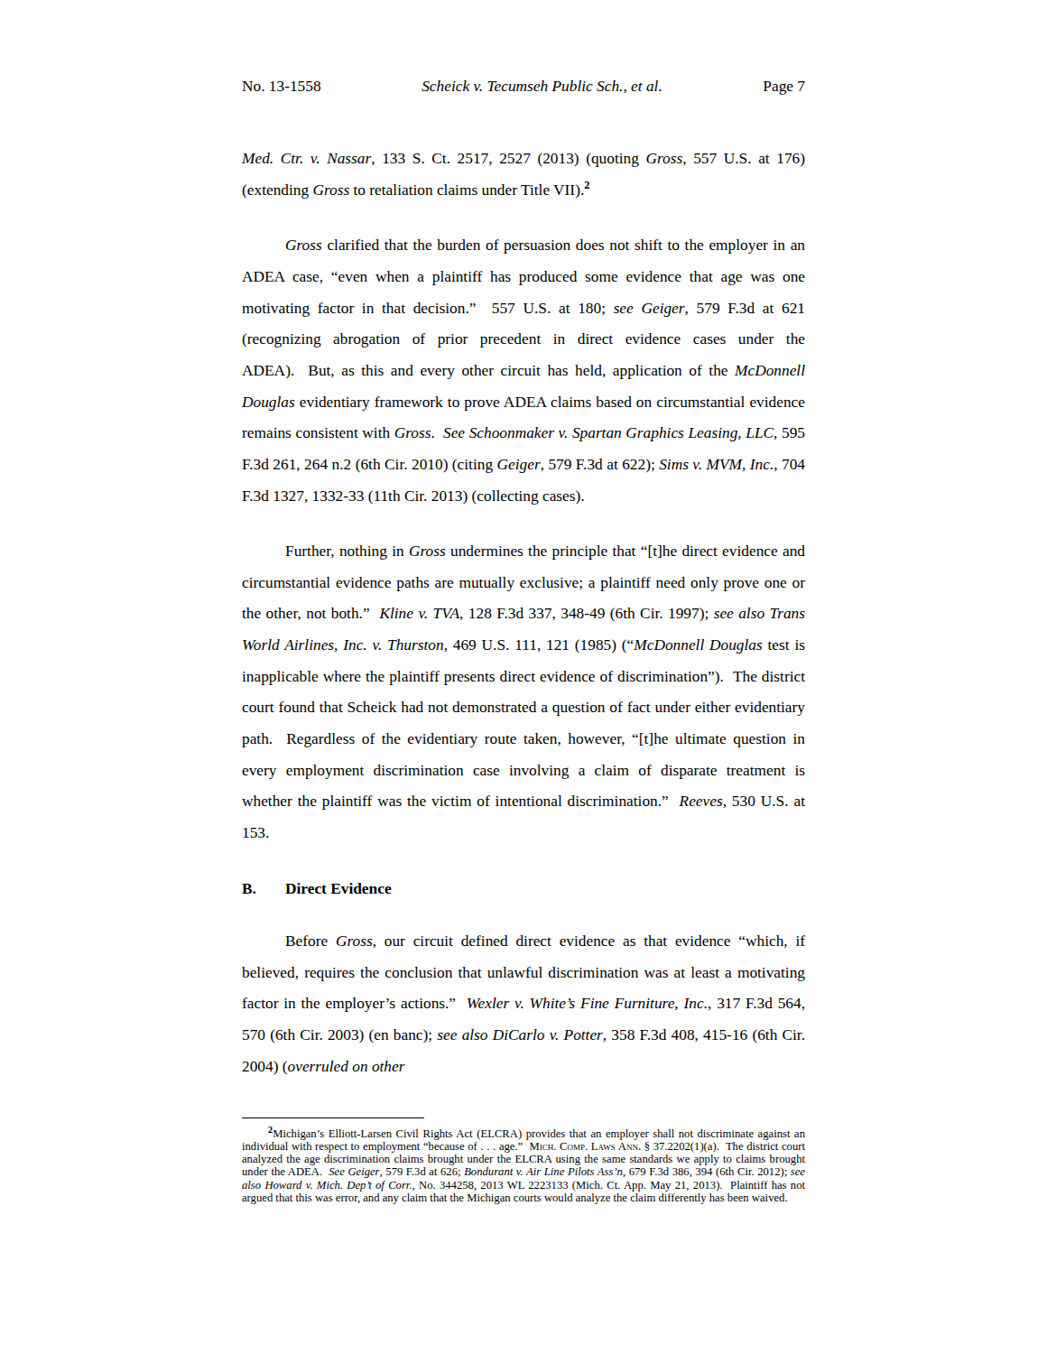No. 13-1558
Scheick v. Tecumseh Public Sch., et al.
Page 7
Med. Ctr. v. Nassar, 133 S. Ct. 2517, 2527 (2013) (quoting Gross, 557 U.S. at 176) (extending Gross to retaliation claims under Title VII).2
Gross clarified that the burden of persuasion does not shift to the employer in an ADEA case, “even when a plaintiff has produced some evidence that age was one motivating factor in that decision.” 557 U.S. at 180; see Geiger, 579 F.3d at 621 (recognizing abrogation of prior precedent in direct evidence cases under the ADEA). But, as this and every other circuit has held, application of the McDonnell Douglas evidentiary framework to prove ADEA claims based on circumstantial evidence remains consistent with Gross. See Schoonmaker v. Spartan Graphics Leasing, LLC, 595 F.3d 261, 264 n.2 (6th Cir. 2010) (citing Geiger, 579 F.3d at 622); Sims v. MVM, Inc., 704 F.3d 1327, 1332-33 (11th Cir. 2013) (collecting cases).
Further, nothing in Gross undermines the principle that “[t]he direct evidence and circumstantial evidence paths are mutually exclusive; a plaintiff need only prove one or the other, not both.” Kline v. TVA, 128 F.3d 337, 348-49 (6th Cir. 1997); see also Trans World Airlines, Inc. v. Thurston, 469 U.S. 111, 121 (1985) (“McDonnell Douglas test is inapplicable where the plaintiff presents direct evidence of discrimination”). The district court found that Scheick had not demonstrated a question of fact under either evidentiary path. Regardless of the evidentiary route taken, however, “[t]he ultimate question in every employment discrimination case involving a claim of disparate treatment is whether the plaintiff was the victim of intentional discrimination.” Reeves, 530 U.S. at 153.
B.
Direct Evidence
Before Gross, our circuit defined direct evidence as that evidence “which, if believed, requires the conclusion that unlawful discrimination was at least a motivating factor in the employer’s actions.” Wexler v. White’s Fine Furniture, Inc., 317 F.3d 564, 570 (6th Cir. 2003) (en banc); see also DiCarlo v. Potter, 358 F.3d 408, 415-16 (6th Cir. 2004) (overruled on other
2 Michigan’s Elliott-Larsen Civil Rights Act (ELCRA) provides that an employer shall not discriminate against an individual with respect to employment “because of . . . age.” Mich. Comp. Laws Ann. § 37.2202(1)(a). The district court analyzed the age discrimination claims brought under the ELCRA using the same standards we apply to claims brought under the ADEA. See Geiger, 579 F.3d at 626; Bondurant v. Air Line Pilots Ass’n, 679 F.3d 386, 394 (6th Cir. 2012); see also Howard v. Mich. Dep’t of Corr., No. 344258, 2013 WL 2223133 (Mich. Ct. App. May 21, 2013). Plaintiff has not argued that this was error, and any claim that the Michigan courts would analyze the claim differently has been waived.